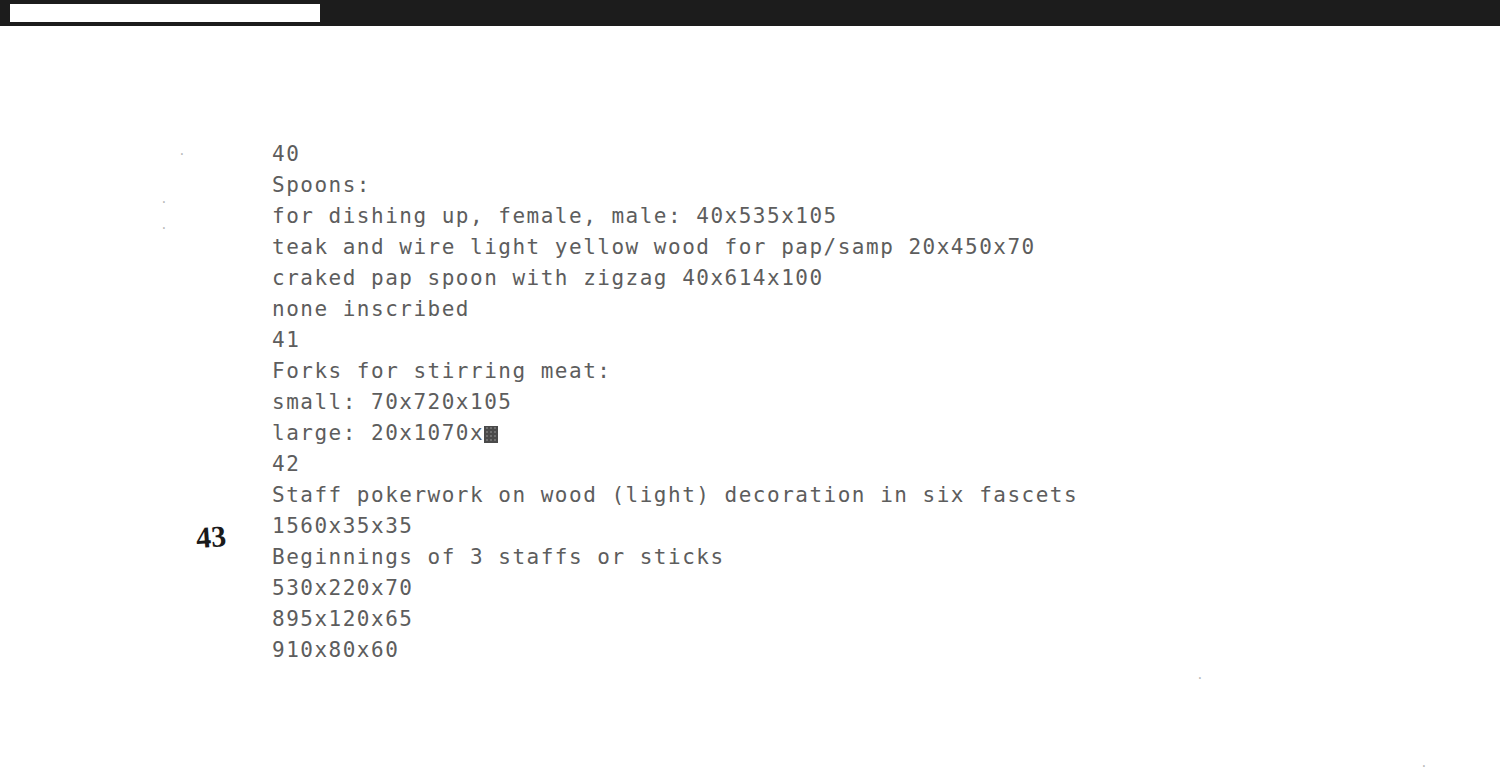· · · · ·
43
40
Spoons:
for dishing up, female, male: 40x535x105
teak and wire light yellow wood for pap/samp 20x450x70
craked pap spoon with zigzag 40x614x100
none inscribed
41
Forks for stirring meat:
small: 70x720x105
large: 20x1070x
42
Staff pokerwork on wood (light) decoration in six fascets
1560x35x35
Beginnings of 3 staffs or sticks
530x220x70
895x120x65
910x80x60